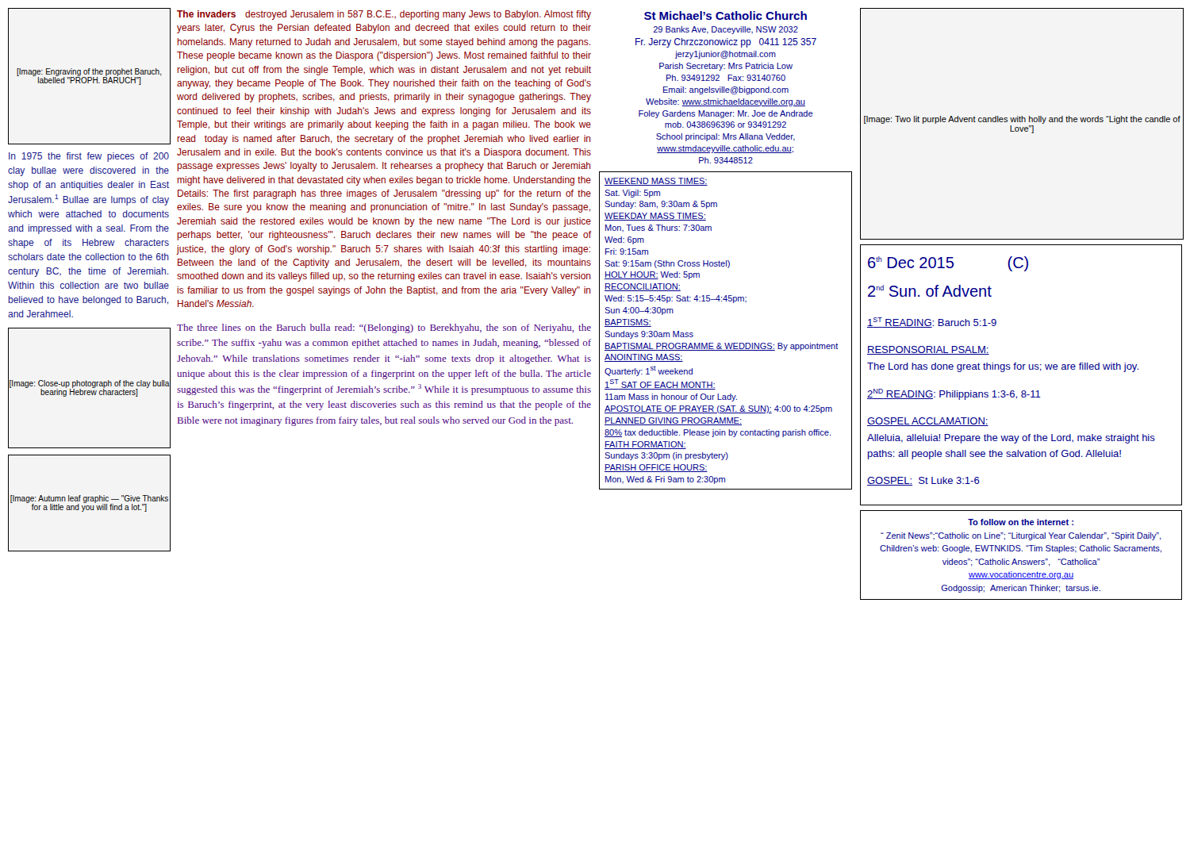[Image: Engraving of the prophet Baruch, labelled "PROPH. BARUCH"]
In 1975 the first few pieces of 200 clay bullae were discovered in the shop of an antiquities dealer in East Jerusalem.1 Bullae are lumps of clay which were attached to documents and impressed with a seal. From the shape of its Hebrew characters scholars date the collection to the 6th century BC, the time of Jeremiah. Within this collection are two bullae believed to have belonged to Baruch, and Jerahmeel.
[Image: Close-up photograph of the clay bulla bearing Hebrew characters]
[Image: Autumn leaf graphic — "Give Thanks for a little and you will find a lot."]
The invaders destroyed Jerusalem in 587 B.C.E., deporting many Jews to Babylon. Almost fifty years later, Cyrus the Persian defeated Babylon and decreed that exiles could return to their homelands. Many returned to Judah and Jerusalem, but some stayed behind among the pagans. These people became known as the Diaspora ("dispersion") Jews. Most remained faithful to their religion, but cut off from the single Temple, which was in distant Jerusalem and not yet rebuilt anyway, they became People of The Book. They nourished their faith on the teaching of God's word delivered by prophets, scribes, and priests, primarily in their synagogue gatherings. They continued to feel their kinship with Judah's Jews and express longing for Jerusalem and its Temple, but their writings are primarily about keeping the faith in a pagan milieu. The book we read today is named after Baruch, the secretary of the prophet Jeremiah who lived earlier in Jerusalem and in exile. But the book's contents convince us that it's a Diaspora document. This passage expresses Jews' loyalty to Jerusalem. It rehearses a prophecy that Baruch or Jeremiah might have delivered in that devastated city when exiles began to trickle home. Understanding the Details: The first paragraph has three images of Jerusalem "dressing up" for the return of the exiles. Be sure you know the meaning and pronunciation of "mitre." In last Sunday's passage, Jeremiah said the restored exiles would be known by the new name "The Lord is our justice perhaps better, 'our righteousness'". Baruch declares their new names will be "the peace of justice, the glory of God's worship." Baruch 5:7 shares with Isaiah 40:3f this startling image: Between the land of the Captivity and Jerusalem, the desert will be levelled, its mountains smoothed down and its valleys filled up, so the returning exiles can travel in ease. Isaiah's version is familiar to us from the gospel sayings of John the Baptist, and from the aria "Every Valley" in Handel's Messiah.
The three lines on the Baruch bulla read: “(Belonging) to Berekhyahu, the son of Neriyahu, the scribe.” The suffix -yahu was a common epithet attached to names in Judah, meaning, “blessed of Jehovah.” While translations sometimes render it “-iah” some texts drop it altogether. What is unique about this is the clear impression of a fingerprint on the upper left of the bulla. The article suggested this was the “fingerprint of Jeremiah’s scribe.” 3 While it is presumptuous to assume this is Baruch’s fingerprint, at the very least discoveries such as this remind us that the people of the Bible were not imaginary figures from fairy tales, but real souls who served our God in the past.
St Michael’s Catholic Church
29 Banks Ave, Daceyville, NSW 2032
Fr. Jerzy Chrzczonowicz pp 0411 125 357
jerzy1junior@hotmail.com
Parish Secretary: Mrs Patricia Low
Ph. 93491292 Fax: 93140760
Email: angelsville@bigpond.com
Website: www.stmichaeldaceyville.org.au
Foley Gardens Manager: Mr. Joe de Andrade
mob. 0438696396 or 93491292
School principal: Mrs Allana Vedder,
www.stmdaceyville.catholic.edu.au;
Ph. 93448512
WEEKEND MASS TIMES:
Sat. Vigil: 5pm
Sunday: 8am, 9:30am & 5pm
WEEKDAY MASS TIMES:
Mon, Tues & Thurs: 7:30am
Wed: 6pm
Fri: 9:15am
Sat: 9:15am (Sthn Cross Hostel)
HOLY HOUR: Wed: 5pm
RECONCILIATION:
Wed: 5:15–5:45p: Sat: 4:15–4:45pm;
Sun 4:00–4:30pm
BAPTISMS:
Sundays 9:30am Mass
BAPTISMAL PROGRAMME & WEDDINGS: By appointment
ANOINTING MASS:
Quarterly: 1st weekend
1ST SAT OF EACH MONTH:
11am Mass in honour of Our Lady.
APOSTOLATE OF PRAYER (SAT. & SUN): 4:00 to 4:25pm
PLANNED GIVING PROGRAMME:
80% tax deductible. Please join by contacting parish office.
FAITH FORMATION:
Sundays 3:30pm (in presbytery)
PARISH OFFICE HOURS:
Mon, Wed & Fri 9am to 2:30pm
[Image: Two lit purple Advent candles with holly and the words “Light the candle of Love”]
6th Dec 2015 (C)
2nd Sun. of Advent
1ST READING: Baruch 5:1-9
RESPONSORIAL PSALM:
The Lord has done great things for us; we are filled with joy.
2ND READING: Philippians 1:3-6, 8-11
GOSPEL ACCLAMATION:
Alleluia, alleluia! Prepare the way of the Lord, make straight his paths: all people shall see the salvation of God. Alleluia!
GOSPEL: St Luke 3:1-6
To follow on the internet :
“ Zenit News”;“Catholic on Line”; “Liturgical Year Calendar”, “Spirit Daily”, Children’s web: Google, EWTNKIDS. “Tim Staples; Catholic Sacraments, videos”; “Catholic Answers”, “Catholica”
www.vocationcentre.org.au
Godgossip; American Thinker; tarsus.ie.